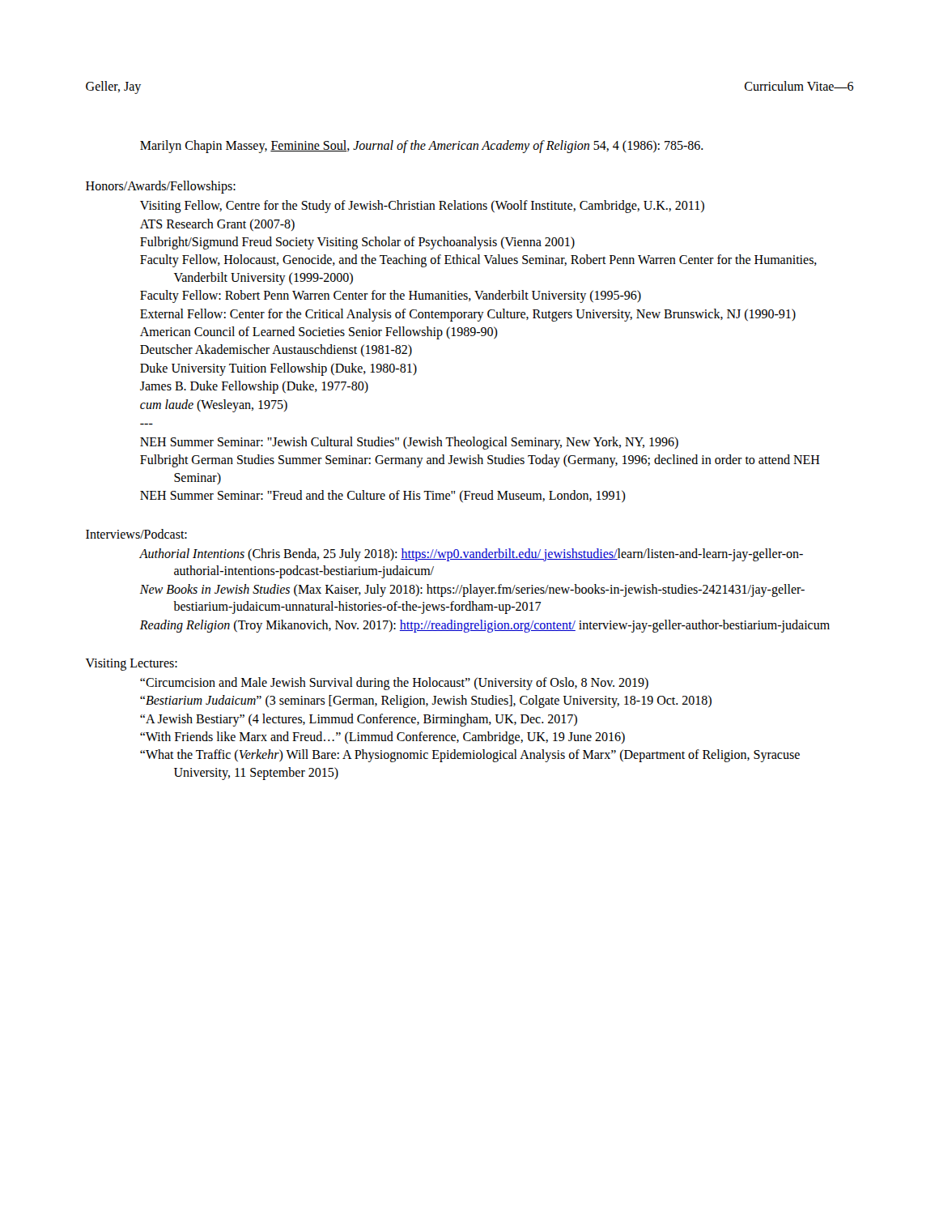Geller, Jay
Curriculum Vitae—6
Marilyn Chapin Massey, Feminine Soul, Journal of the American Academy of Religion 54, 4 (1986): 785-86.
Honors/Awards/Fellowships:
Visiting Fellow, Centre for the Study of Jewish-Christian Relations (Woolf Institute, Cambridge, U.K., 2011)
ATS Research Grant (2007-8)
Fulbright/Sigmund Freud Society Visiting Scholar of Psychoanalysis (Vienna 2001)
Faculty Fellow, Holocaust, Genocide, and the Teaching of Ethical Values Seminar, Robert Penn Warren Center for the Humanities, Vanderbilt University (1999-2000)
Faculty Fellow: Robert Penn Warren Center for the Humanities, Vanderbilt University (1995-96)
External Fellow: Center for the Critical Analysis of Contemporary Culture, Rutgers University, New Brunswick, NJ (1990-91)
American Council of Learned Societies Senior Fellowship (1989-90)
Deutscher Akademischer Austauschdienst (1981-82)
Duke University Tuition Fellowship (Duke, 1980-81)
James B. Duke Fellowship (Duke, 1977-80)
cum laude (Wesleyan, 1975)
---
NEH Summer Seminar: "Jewish Cultural Studies" (Jewish Theological Seminary, New York, NY, 1996)
Fulbright German Studies Summer Seminar: Germany and Jewish Studies Today (Germany, 1996; declined in order to attend NEH Seminar)
NEH Summer Seminar: "Freud and the Culture of His Time" (Freud Museum, London, 1991)
Interviews/Podcast:
Authorial Intentions (Chris Benda, 25 July 2018): https://wp0.vanderbilt.edu/ jewishstudies/learn/listen-and-learn-jay-geller-on-authorial-intentions-podcast-bestiarium-judaicum/
New Books in Jewish Studies (Max Kaiser, July 2018): https://player.fm/series/new-books-in-jewish-studies-2421431/jay-geller-bestiarium-judaicum-unnatural-histories-of-the-jews-fordham-up-2017
Reading Religion (Troy Mikanovich, Nov. 2017): http://readingreligion.org/content/ interview-jay-geller-author-bestiarium-judaicum
Visiting Lectures:
“Circumcision and Male Jewish Survival during the Holocaust” (University of Oslo, 8 Nov. 2019)
“Bestiarium Judaicum” (3 seminars [German, Religion, Jewish Studies], Colgate University, 18-19 Oct. 2018)
“A Jewish Bestiary” (4 lectures, Limmud Conference, Birmingham, UK, Dec. 2017)
“With Friends like Marx and Freud…” (Limmud Conference, Cambridge, UK, 19 June 2016)
“What the Traffic (Verkehr) Will Bare: A Physiognomic Epidemiological Analysis of Marx” (Department of Religion, Syracuse University, 11 September 2015)